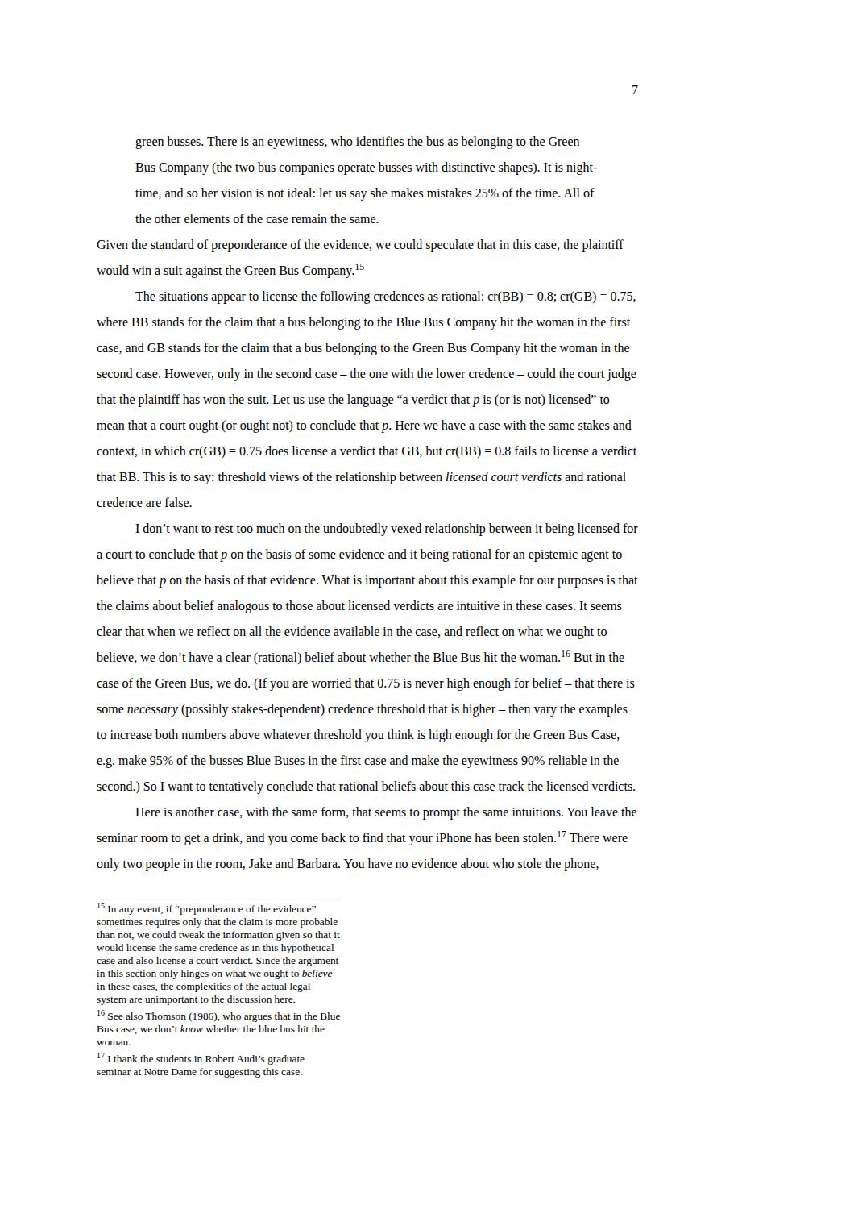7
green busses. There is an eyewitness, who identifies the bus as belonging to the Green Bus Company (the two bus companies operate busses with distinctive shapes). It is night-time, and so her vision is not ideal: let us say she makes mistakes 25% of the time. All of the other elements of the case remain the same.
Given the standard of preponderance of the evidence, we could speculate that in this case, the plaintiff would win a suit against the Green Bus Company.15
The situations appear to license the following credences as rational: cr(BB) = 0.8; cr(GB) = 0.75, where BB stands for the claim that a bus belonging to the Blue Bus Company hit the woman in the first case, and GB stands for the claim that a bus belonging to the Green Bus Company hit the woman in the second case. However, only in the second case – the one with the lower credence – could the court judge that the plaintiff has won the suit. Let us use the language “a verdict that p is (or is not) licensed” to mean that a court ought (or ought not) to conclude that p. Here we have a case with the same stakes and context, in which cr(GB) = 0.75 does license a verdict that GB, but cr(BB) = 0.8 fails to license a verdict that BB. This is to say: threshold views of the relationship between licensed court verdicts and rational credence are false.
I don’t want to rest too much on the undoubtedly vexed relationship between it being licensed for a court to conclude that p on the basis of some evidence and it being rational for an epistemic agent to believe that p on the basis of that evidence. What is important about this example for our purposes is that the claims about belief analogous to those about licensed verdicts are intuitive in these cases. It seems clear that when we reflect on all the evidence available in the case, and reflect on what we ought to believe, we don’t have a clear (rational) belief about whether the Blue Bus hit the woman.16 But in the case of the Green Bus, we do. (If you are worried that 0.75 is never high enough for belief – that there is some necessary (possibly stakes-dependent) credence threshold that is higher – then vary the examples to increase both numbers above whatever threshold you think is high enough for the Green Bus Case, e.g. make 95% of the busses Blue Buses in the first case and make the eyewitness 90% reliable in the second.) So I want to tentatively conclude that rational beliefs about this case track the licensed verdicts.
Here is another case, with the same form, that seems to prompt the same intuitions. You leave the seminar room to get a drink, and you come back to find that your iPhone has been stolen.17 There were only two people in the room, Jake and Barbara. You have no evidence about who stole the phone,
15 In any event, if “preponderance of the evidence” sometimes requires only that the claim is more probable than not, we could tweak the information given so that it would license the same credence as in this hypothetical case and also license a court verdict. Since the argument in this section only hinges on what we ought to believe in these cases, the complexities of the actual legal system are unimportant to the discussion here.
16 See also Thomson (1986), who argues that in the Blue Bus case, we don’t know whether the blue bus hit the woman.
17 I thank the students in Robert Audi’s graduate seminar at Notre Dame for suggesting this case.